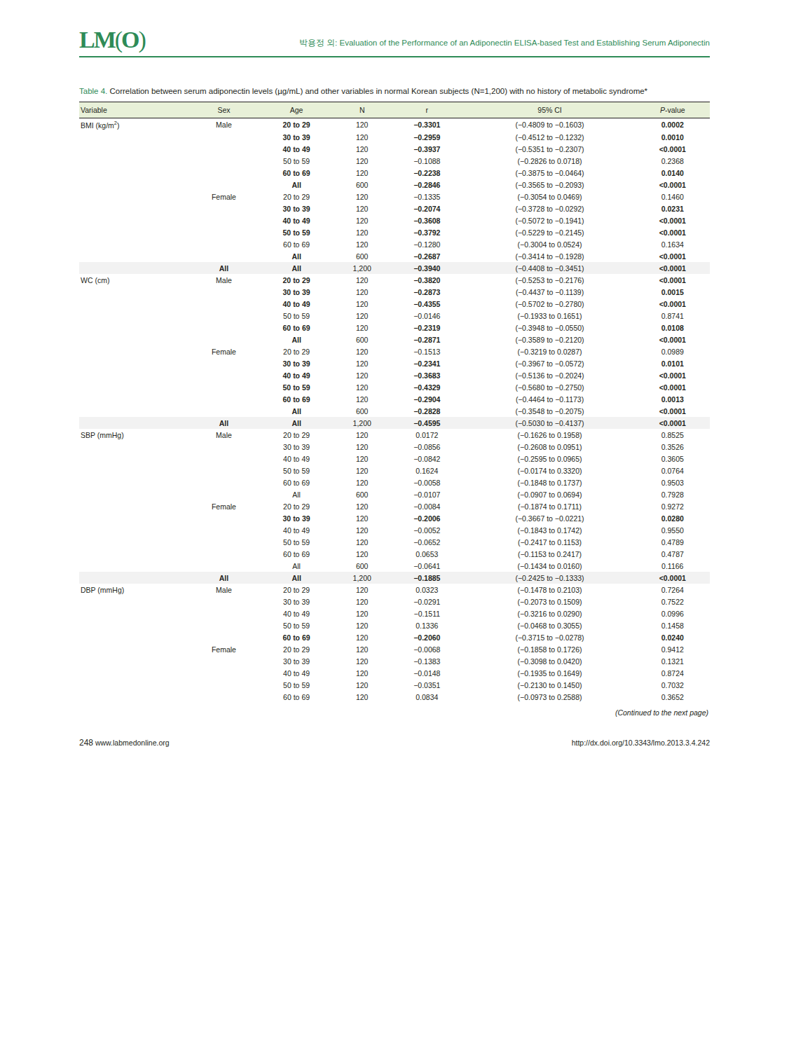LM(O)
박용정 외: Evaluation of the Performance of an Adiponectin ELISA-based Test and Establishing Serum Adiponectin
Table 4. Correlation between serum adiponectin levels (µg/mL) and other variables in normal Korean subjects (N=1,200) with no history of metabolic syndrome*
| Variable | Sex | Age | N | r | 95% CI | P -value |
| --- | --- | --- | --- | --- | --- | --- |
| BMI (kg/m 2 ) | Male | 20 to 29 | 120 | −0.3301 | (−0.4809 to −0.1603) | 0.0002 |
| | | 30 to 39 | 120 | −0.2959 | (−0.4512 to −0.1232) | 0.0010 |
| | | 40 to 49 | 120 | −0.3937 | (−0.5351 to −0.2307) | <0.0001 |
| | | 50 to 59 | 120 | −0.1088 | (−0.2826 to 0.0718) | 0.2368 |
| | | 60 to 69 | 120 | −0.2238 | (−0.3875 to −0.0464) | 0.0140 |
| | | All | 600 | −0.2846 | (−0.3565 to −0.2093) | <0.0001 |
| | Female | 20 to 29 | 120 | −0.1335 | (−0.3054 to 0.0469) | 0.1460 |
| | | 30 to 39 | 120 | −0.2074 | (−0.3728 to −0.0292) | 0.0231 |
| | | 40 to 49 | 120 | −0.3608 | (−0.5072 to −0.1941) | <0.0001 |
| | | 50 to 59 | 120 | −0.3792 | (−0.5229 to −0.2145) | <0.0001 |
| | | 60 to 69 | 120 | −0.1280 | (−0.3004 to 0.0524) | 0.1634 |
| | | All | 600 | −0.2687 | (−0.3414 to −0.1928) | <0.0001 |
| | All | All | 1,200 | −0.3940 | (−0.4408 to −0.3451) | <0.0001 |
| WC (cm) | Male | 20 to 29 | 120 | −0.3820 | (−0.5253 to −0.2176) | <0.0001 |
| | | 30 to 39 | 120 | −0.2873 | (−0.4437 to −0.1139) | 0.0015 |
| | | 40 to 49 | 120 | −0.4355 | (−0.5702 to −0.2780) | <0.0001 |
| | | 50 to 59 | 120 | −0.0146 | (−0.1933 to 0.1651) | 0.8741 |
| | | 60 to 69 | 120 | −0.2319 | (−0.3948 to −0.0550) | 0.0108 |
| | | All | 600 | −0.2871 | (−0.3589 to −0.2120) | <0.0001 |
| | Female | 20 to 29 | 120 | −0.1513 | (−0.3219 to 0.0287) | 0.0989 |
| | | 30 to 39 | 120 | −0.2341 | (−0.3967 to −0.0572) | 0.0101 |
| | | 40 to 49 | 120 | −0.3683 | (−0.5136 to −0.2024) | <0.0001 |
| | | 50 to 59 | 120 | −0.4329 | (−0.5680 to −0.2750) | <0.0001 |
| | | 60 to 69 | 120 | −0.2904 | (−0.4464 to −0.1173) | 0.0013 |
| | | All | 600 | −0.2828 | (−0.3548 to −0.2075) | <0.0001 |
| | All | All | 1,200 | −0.4595 | (−0.5030 to −0.4137) | <0.0001 |
| SBP (mmHg) | Male | 20 to 29 | 120 | 0.0172 | (−0.1626 to 0.1958) | 0.8525 |
| | | 30 to 39 | 120 | −0.0856 | (−0.2608 to 0.0951) | 0.3526 |
| | | 40 to 49 | 120 | −0.0842 | (−0.2595 to 0.0965) | 0.3605 |
| | | 50 to 59 | 120 | 0.1624 | (−0.0174 to 0.3320) | 0.0764 |
| | | 60 to 69 | 120 | −0.0058 | (−0.1848 to 0.1737) | 0.9503 |
| | | All | 600 | −0.0107 | (−0.0907 to 0.0694) | 0.7928 |
| | Female | 20 to 29 | 120 | −0.0084 | (−0.1874 to 0.1711) | 0.9272 |
| | | 30 to 39 | 120 | −0.2006 | (−0.3667 to −0.0221) | 0.0280 |
| | | 40 to 49 | 120 | −0.0052 | (−0.1843 to 0.1742) | 0.9550 |
| | | 50 to 59 | 120 | −0.0652 | (−0.2417 to 0.1153) | 0.4789 |
| | | 60 to 69 | 120 | 0.0653 | (−0.1153 to 0.2417) | 0.4787 |
| | | All | 600 | −0.0641 | (−0.1434 to 0.0160) | 0.1166 |
| | All | All | 1,200 | −0.1885 | (−0.2425 to −0.1333) | <0.0001 |
| DBP (mmHg) | Male | 20 to 29 | 120 | 0.0323 | (−0.1478 to 0.2103) | 0.7264 |
| | | 30 to 39 | 120 | −0.0291 | (−0.2073 to 0.1509) | 0.7522 |
| | | 40 to 49 | 120 | −0.1511 | (−0.3216 to 0.0290) | 0.0996 |
| | | 50 to 59 | 120 | 0.1336 | (−0.0468 to 0.3055) | 0.1458 |
| | | 60 to 69 | 120 | −0.2060 | (−0.3715 to −0.0278) | 0.0240 |
| | Female | 20 to 29 | 120 | −0.0068 | (−0.1858 to 0.1726) | 0.9412 |
| | | 30 to 39 | 120 | −0.1383 | (−0.3098 to 0.0420) | 0.1321 |
| | | 40 to 49 | 120 | −0.0148 | (−0.1935 to 0.1649) | 0.8724 |
| | | 50 to 59 | 120 | −0.0351 | (−0.2130 to 0.1450) | 0.7032 |
| | | 60 to 69 | 120 | 0.0834 | (−0.0973 to 0.2588) | 0.3652 |
(Continued to the next page)
248 www.labmedonline.org
http://dx.doi.org/10.3343/lmo.2013.3.4.242